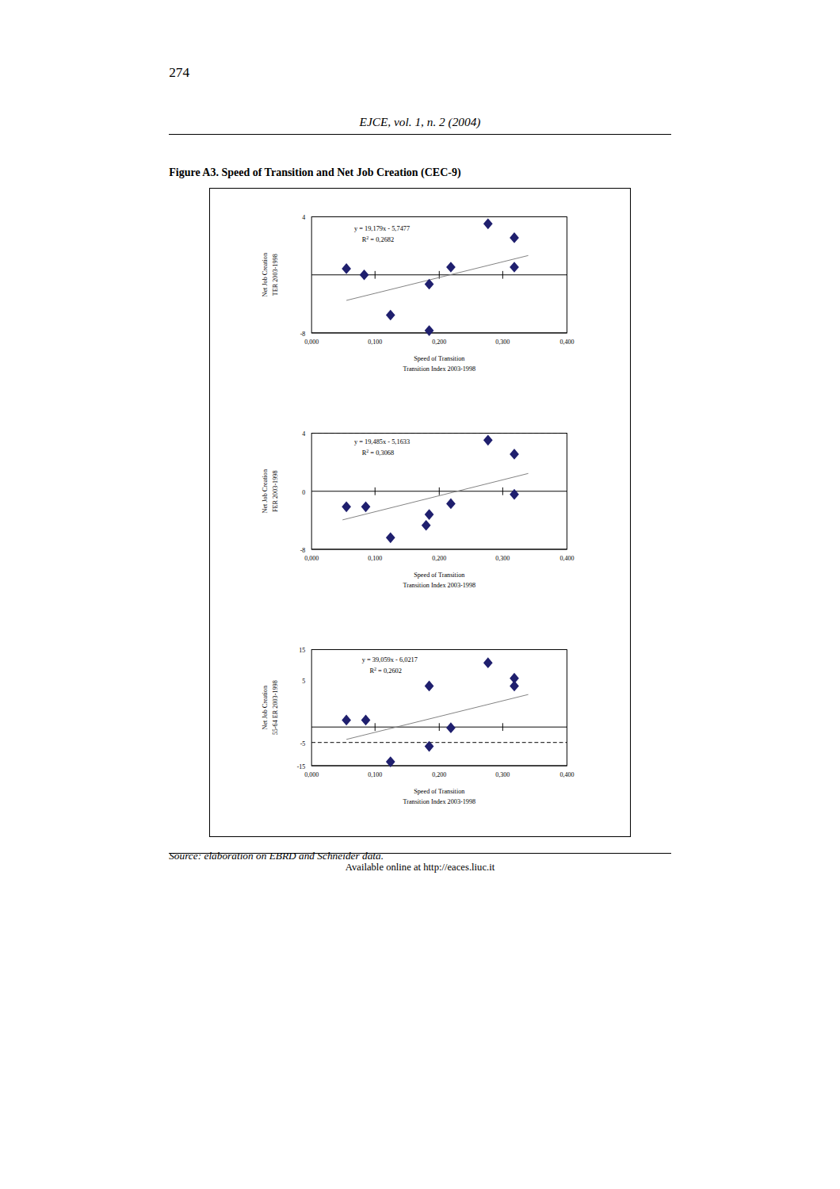274
EJCE, vol. 1, n. 2 (2004)
Figure A3. Speed of Transition and Net Job Creation (CEC-9)
4 -8 0,000 0,100 0,200 0,300 0,400 y = 19,179x - 5,7477 R2 = 0,2682 Net Job Creation TER 2003-1998 Speed of Transition Transition Index 2003-1998
4 0 -8 0,000 0,100 0,200 0,300 0,400 y = 19,485x - 5,1633 R2 = 0,3068 Net Job Creation FER 2003-1998 Speed of Transition Transition Index 2003-1998
15 5 -5 -15 0,000 0,100 0,200 0,300 0,400 y = 39,059x - 6,0217 R2 = 0,2602 Net Job Creation 55-64 ER 2003-1998 Speed of Transition Transition Index 2003-1998
Source: elaboration on EBRD and Schneider data.
Available online at http://eaces.liuc.it